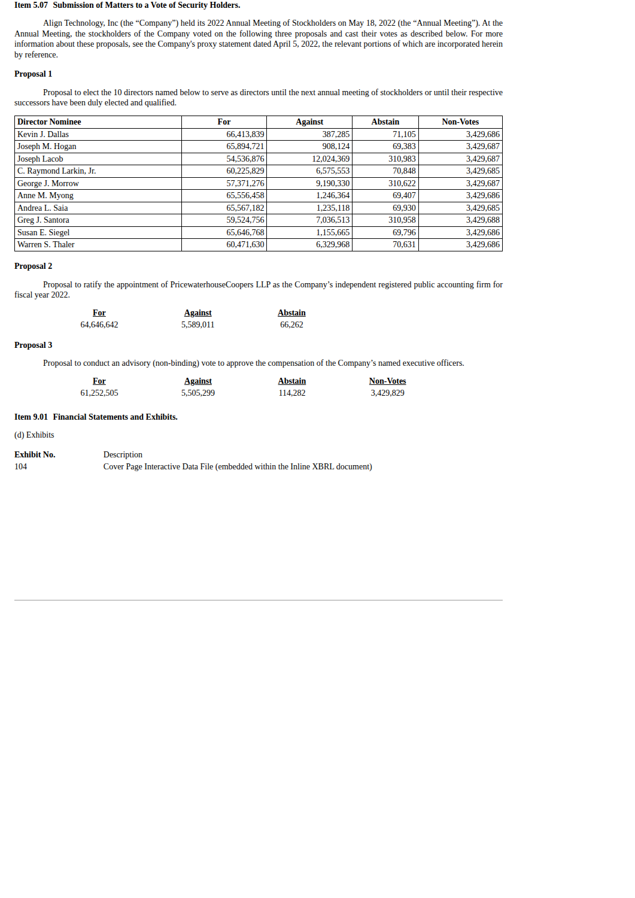Item 5.07 Submission of Matters to a Vote of Security Holders.
Align Technology, Inc (the “Company”) held its 2022 Annual Meeting of Stockholders on May 18, 2022 (the “Annual Meeting”). At the Annual Meeting, the stockholders of the Company voted on the following three proposals and cast their votes as described below. For more information about these proposals, see the Company's proxy statement dated April 5, 2022, the relevant portions of which are incorporated herein by reference.
Proposal 1
Proposal to elect the 10 directors named below to serve as directors until the next annual meeting of stockholders or until their respective successors have been duly elected and qualified.
| Director Nominee | For | Against | Abstain | Non-Votes |
| --- | --- | --- | --- | --- |
| Kevin J. Dallas | 66,413,839 | 387,285 | 71,105 | 3,429,686 |
| Joseph M. Hogan | 65,894,721 | 908,124 | 69,383 | 3,429,687 |
| Joseph Lacob | 54,536,876 | 12,024,369 | 310,983 | 3,429,687 |
| C. Raymond Larkin, Jr. | 60,225,829 | 6,575,553 | 70,848 | 3,429,685 |
| George J. Morrow | 57,371,276 | 9,190,330 | 310,622 | 3,429,687 |
| Anne M. Myong | 65,556,458 | 1,246,364 | 69,407 | 3,429,686 |
| Andrea L. Saia | 65,567,182 | 1,235,118 | 69,930 | 3,429,685 |
| Greg J. Santora | 59,524,756 | 7,036,513 | 310,958 | 3,429,688 |
| Susan E. Siegel | 65,646,768 | 1,155,665 | 69,796 | 3,429,686 |
| Warren S. Thaler | 60,471,630 | 6,329,968 | 70,631 | 3,429,686 |
Proposal 2
Proposal to ratify the appointment of PricewaterhouseCoopers LLP as the Company’s independent registered public accounting firm for fiscal year 2022.
| For | Against | Abstain |
| --- | --- | --- |
| 64,646,642 | 5,589,011 | 66,262 |
Proposal 3
Proposal to conduct an advisory (non-binding) vote to approve the compensation of the Company’s named executive officers.
| For | Against | Abstain | Non-Votes |
| --- | --- | --- | --- |
| 61,252,505 | 5,505,299 | 114,282 | 3,429,829 |
Item 9.01 Financial Statements and Exhibits.
(d) Exhibits
| Exhibit No. | Description |
| 104 | Cover Page Interactive Data File (embedded within the Inline XBRL document) |